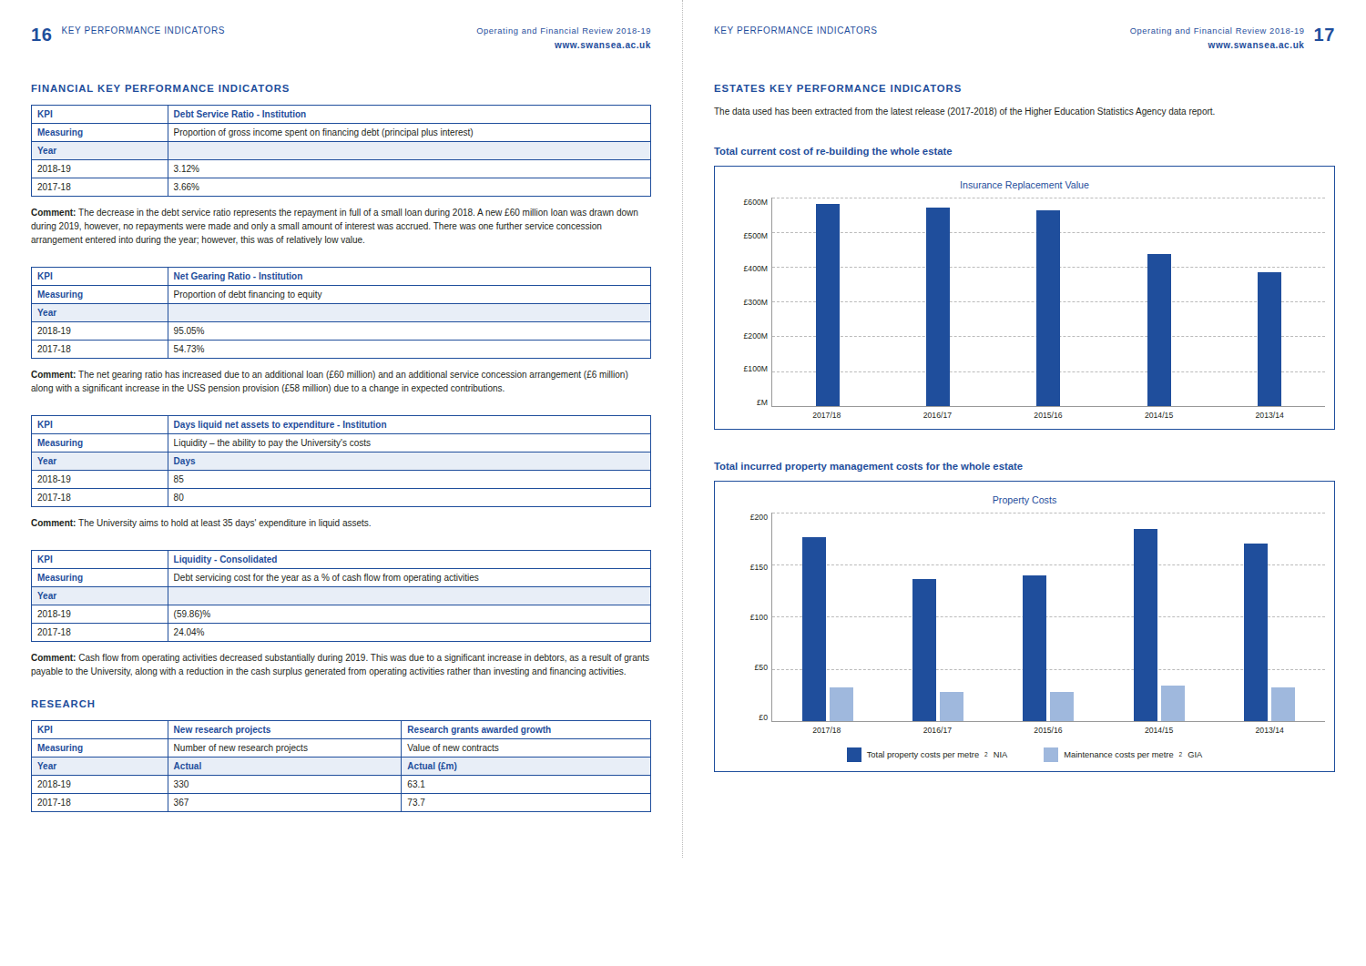16
KEY PERFORMANCE INDICATORS
Operating and Financial Review 2018-19
www.swansea.ac.uk
FINANCIAL KEY PERFORMANCE INDICATORS
| KPI | Debt Service Ratio - Institution |
| Measuring | Proportion of gross income spent on financing debt (principal plus interest) |
| Year | |
| 2018-19 | 3.12% |
| 2017-18 | 3.66% |
Comment: The decrease in the debt service ratio represents the repayment in full of a small loan during 2018. A new £60 million loan was drawn down during 2019, however, no repayments were made and only a small amount of interest was accrued. There was one further service concession arrangement entered into during the year; however, this was of relatively low value.
| KPI | Net Gearing Ratio - Institution |
| Measuring | Proportion of debt financing to equity |
| Year | |
| 2018-19 | 95.05% |
| 2017-18 | 54.73% |
Comment: The net gearing ratio has increased due to an additional loan (£60 million) and an additional service concession arrangement (£6 million) along with a significant increase in the USS pension provision (£58 million) due to a change in expected contributions.
| KPI | Days liquid net assets to expenditure - Institution |
| Measuring | Liquidity – the ability to pay the University's costs |
| Year | Days |
| 2018-19 | 85 |
| 2017-18 | 80 |
Comment: The University aims to hold at least 35 days' expenditure in liquid assets.
| KPI | Liquidity - Consolidated |
| Measuring | Debt servicing cost for the year as a % of cash flow from operating activities |
| Year | |
| 2018-19 | (59.86)% |
| 2017-18 | 24.04% |
Comment: Cash flow from operating activities decreased substantially during 2019. This was due to a significant increase in debtors, as a result of grants payable to the University, along with a reduction in the cash surplus generated from operating activities rather than investing and financing activities.
RESEARCH
| KPI | New research projects | Research grants awarded growth |
| Measuring | Number of new research projects | Value of new contracts |
| Year | Actual | Actual (£m) |
| 2018-19 | 330 | 63.1 |
| 2017-18 | 367 | 73.7 |
KEY PERFORMANCE INDICATORS
Operating and Financial Review 2018-19
www.swansea.ac.uk
17
ESTATES KEY PERFORMANCE INDICATORS
The data used has been extracted from the latest release (2017-2018) of the Higher Education Statistics Agency data report.
Total current cost of re-building the whole estate
Insurance Replacement Value
£600M
£500M
£400M
£300M
£200M
£100M
£M
2017/18 2016/17 2015/16 2014/15 2013/14
Total incurred property management costs for the whole estate
Property Costs
£200
£150
£100
£50
£0
2017/18 2016/17 2015/16 2014/15 2013/14
Total property costs per metre2 NIA
Maintenance costs per metre2 GIA